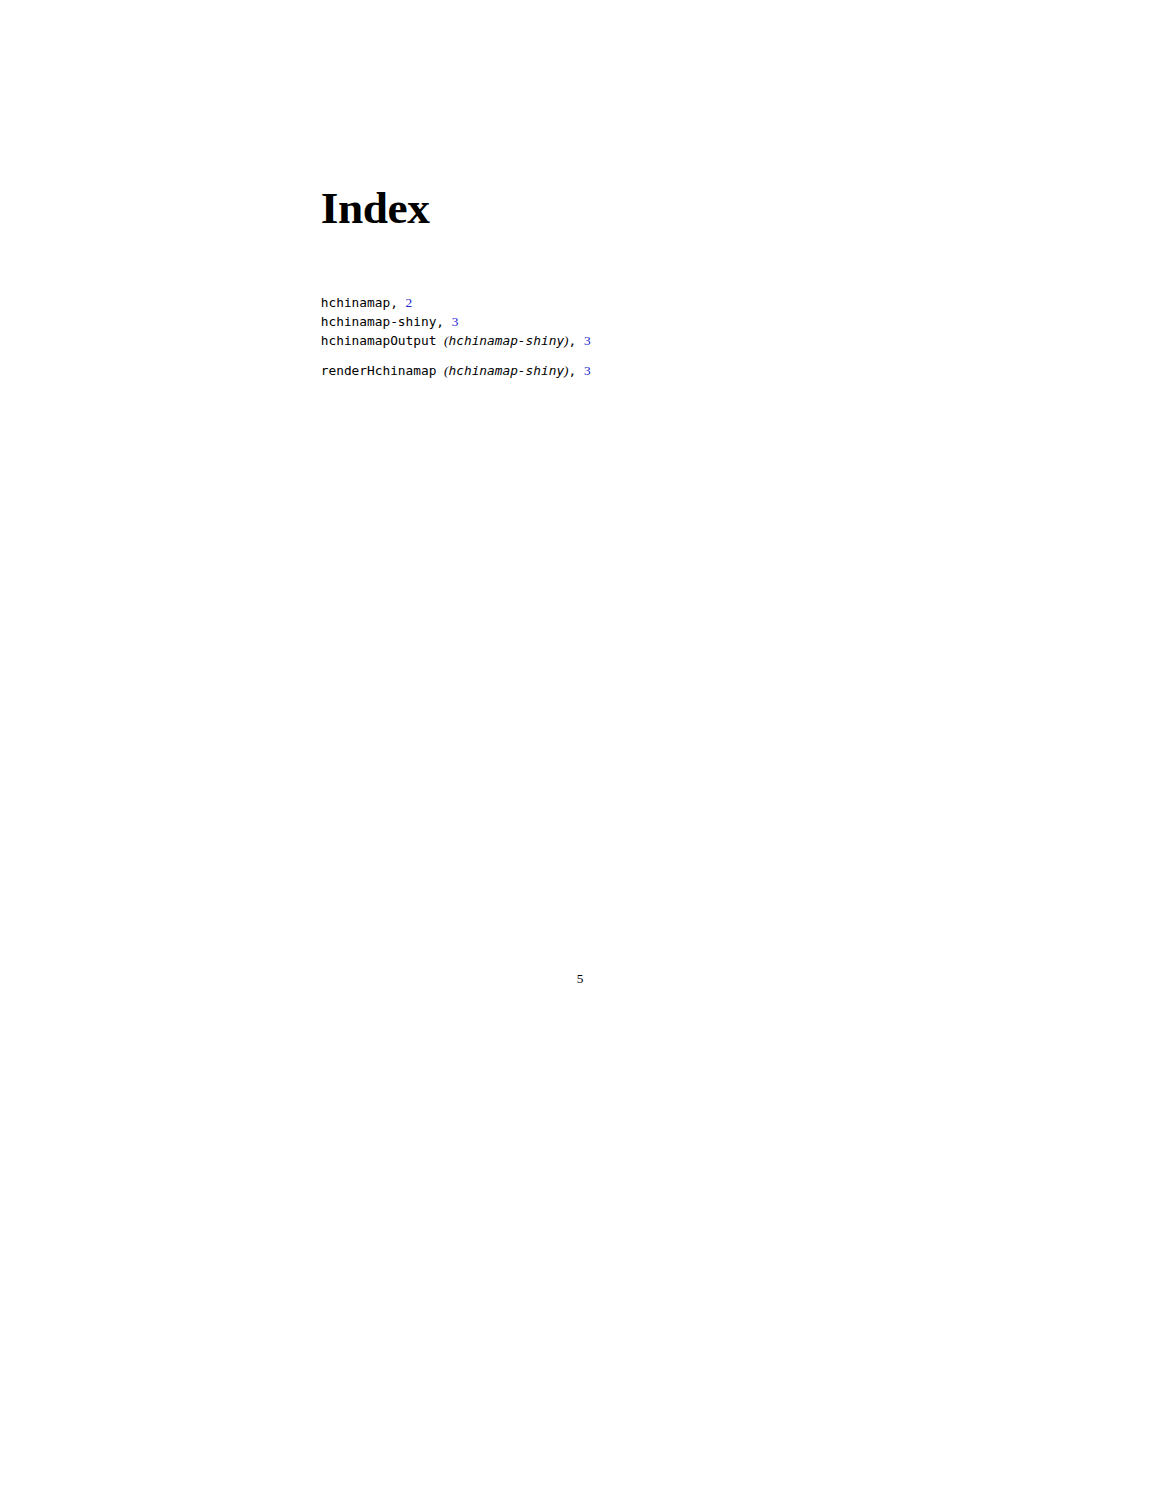Index
hchinamap, 2
hchinamap-shiny, 3
hchinamapOutput (hchinamap-shiny), 3
renderHchinamap (hchinamap-shiny), 3
5